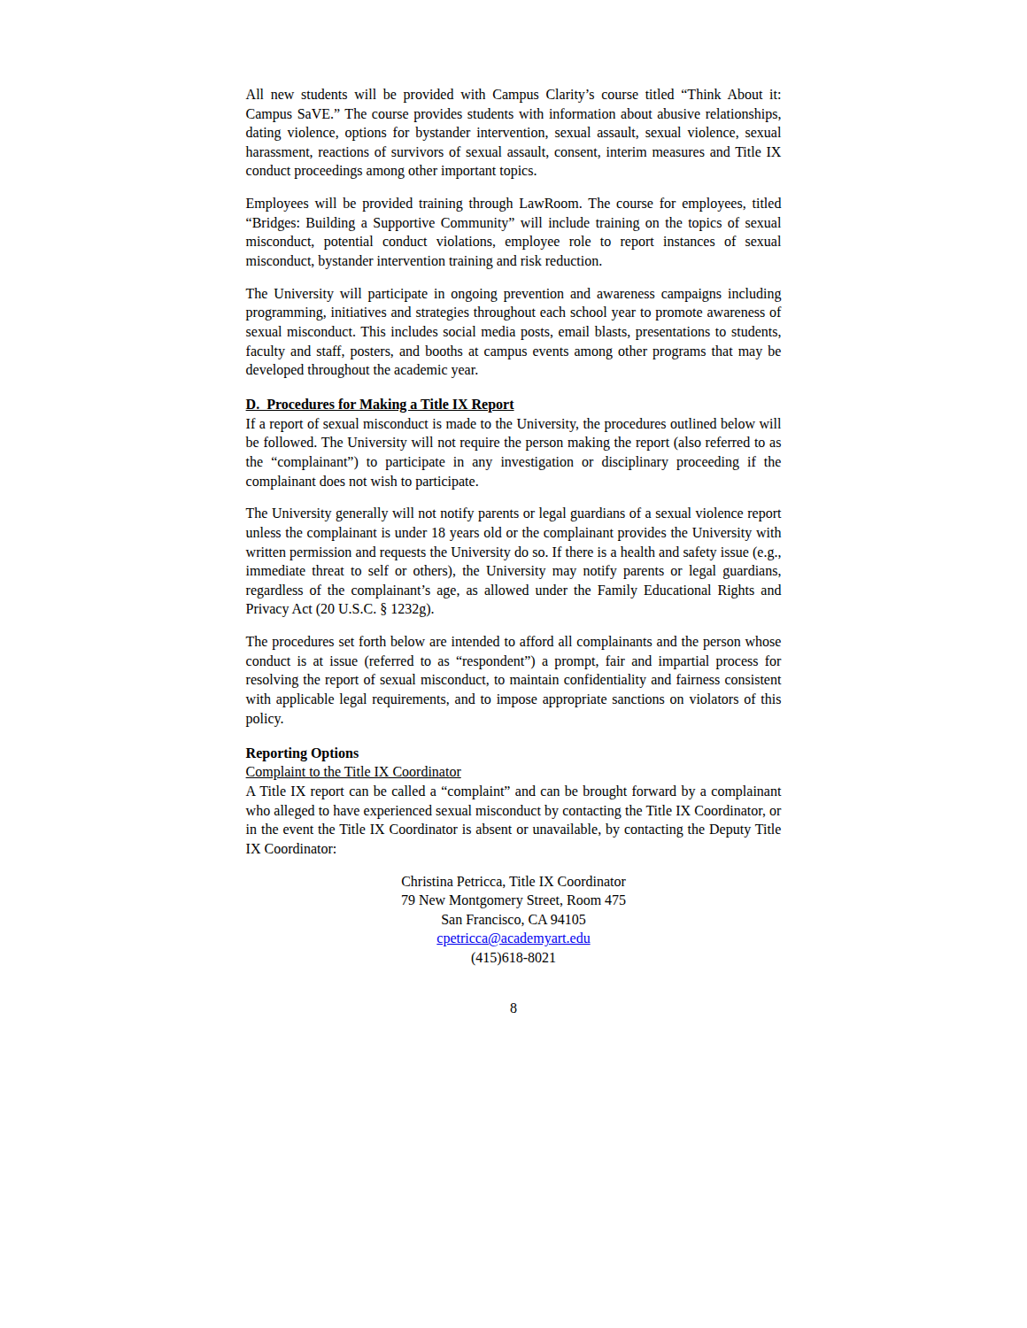All new students will be provided with Campus Clarity’s course titled “Think About it: Campus SaVE.” The course provides students with information about abusive relationships, dating violence, options for bystander intervention, sexual assault, sexual violence, sexual harassment, reactions of survivors of sexual assault, consent, interim measures and Title IX conduct proceedings among other important topics.
Employees will be provided training through LawRoom. The course for employees, titled “Bridges: Building a Supportive Community” will include training on the topics of sexual misconduct, potential conduct violations, employee role to report instances of sexual misconduct, bystander intervention training and risk reduction.
The University will participate in ongoing prevention and awareness campaigns including programming, initiatives and strategies throughout each school year to promote awareness of sexual misconduct. This includes social media posts, email blasts, presentations to students, faculty and staff, posters, and booths at campus events among other programs that may be developed throughout the academic year.
D. Procedures for Making a Title IX Report
If a report of sexual misconduct is made to the University, the procedures outlined below will be followed. The University will not require the person making the report (also referred to as the “complainant”) to participate in any investigation or disciplinary proceeding if the complainant does not wish to participate.
The University generally will not notify parents or legal guardians of a sexual violence report unless the complainant is under 18 years old or the complainant provides the University with written permission and requests the University do so. If there is a health and safety issue (e.g., immediate threat to self or others), the University may notify parents or legal guardians, regardless of the complainant’s age, as allowed under the Family Educational Rights and Privacy Act (20 U.S.C. § 1232g).
The procedures set forth below are intended to afford all complainants and the person whose conduct is at issue (referred to as “respondent”) a prompt, fair and impartial process for resolving the report of sexual misconduct, to maintain confidentiality and fairness consistent with applicable legal requirements, and to impose appropriate sanctions on violators of this policy.
Reporting Options
Complaint to the Title IX Coordinator
A Title IX report can be called a “complaint” and can be brought forward by a complainant who alleged to have experienced sexual misconduct by contacting the Title IX Coordinator, or in the event the Title IX Coordinator is absent or unavailable, by contacting the Deputy Title IX Coordinator:
Christina Petricca, Title IX Coordinator
79 New Montgomery Street, Room 475
San Francisco, CA 94105
cpetricca@academyart.edu
(415)618-8021
8